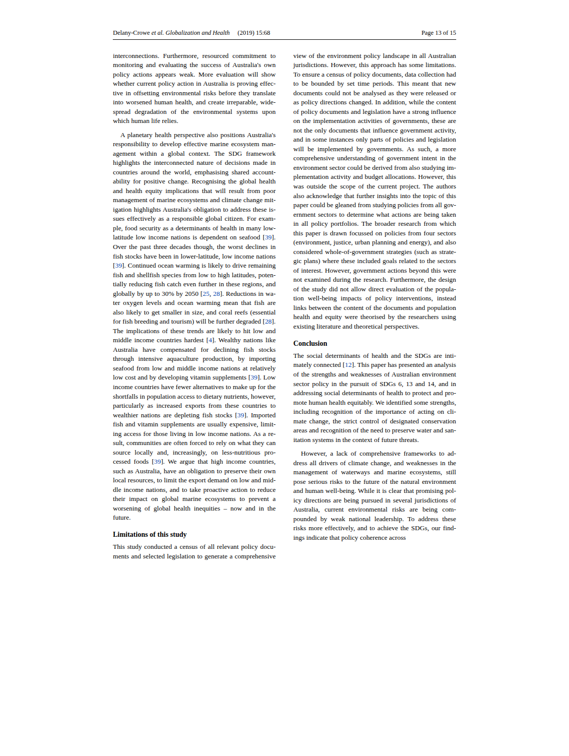Delany-Crowe et al. Globalization and Health (2019) 15:68
Page 13 of 15
interconnections. Furthermore, resourced commitment to monitoring and evaluating the success of Australia's own policy actions appears weak. More evaluation will show whether current policy action in Australia is proving effective in offsetting environmental risks before they translate into worsened human health, and create irreparable, widespread degradation of the environmental systems upon which human life relies.
A planetary health perspective also positions Australia's responsibility to develop effective marine ecosystem management within a global context. The SDG framework highlights the interconnected nature of decisions made in countries around the world, emphasising shared accountability for positive change. Recognising the global health and health equity implications that will result from poor management of marine ecosystems and climate change mitigation highlights Australia's obligation to address these issues effectively as a responsible global citizen. For example, food security as a determinants of health in many low-latitude low income nations is dependent on seafood [39]. Over the past three decades though, the worst declines in fish stocks have been in lower-latitude, low income nations [39]. Continued ocean warming is likely to drive remaining fish and shellfish species from low to high latitudes, potentially reducing fish catch even further in these regions, and globally by up to 30% by 2050 [25, 28]. Reductions in water oxygen levels and ocean warming mean that fish are also likely to get smaller in size, and coral reefs (essential for fish breeding and tourism) will be further degraded [28]. The implications of these trends are likely to hit low and middle income countries hardest [4]. Wealthy nations like Australia have compensated for declining fish stocks through intensive aquaculture production, by importing seafood from low and middle income nations at relatively low cost and by developing vitamin supplements [39]. Low income countries have fewer alternatives to make up for the shortfalls in population access to dietary nutrients, however, particularly as increased exports from these countries to wealthier nations are depleting fish stocks [39]. Imported fish and vitamin supplements are usually expensive, limiting access for those living in low income nations. As a result, communities are often forced to rely on what they can source locally and, increasingly, on less-nutritious processed foods [39]. We argue that high income countries, such as Australia, have an obligation to preserve their own local resources, to limit the export demand on low and middle income nations, and to take proactive action to reduce their impact on global marine ecosystems to prevent a worsening of global health inequities – now and in the future.
Limitations of this study
This study conducted a census of all relevant policy documents and selected legislation to generate a comprehensive view of the environment policy landscape in all Australian jurisdictions. However, this approach has some limitations. To ensure a census of policy documents, data collection had to be bounded by set time periods. This meant that new documents could not be analysed as they were released or as policy directions changed. In addition, while the content of policy documents and legislation have a strong influence on the implementation activities of governments, these are not the only documents that influence government activity, and in some instances only parts of policies and legislation will be implemented by governments. As such, a more comprehensive understanding of government intent in the environment sector could be derived from also studying implementation activity and budget allocations. However, this was outside the scope of the current project. The authors also acknowledge that further insights into the topic of this paper could be gleaned from studying policies from all government sectors to determine what actions are being taken in all policy portfolios. The broader research from which this paper is drawn focussed on policies from four sectors (environment, justice, urban planning and energy), and also considered whole-of-government strategies (such as strategic plans) where these included goals related to the sectors of interest. However, government actions beyond this were not examined during the research. Furthermore, the design of the study did not allow direct evaluation of the population well-being impacts of policy interventions, instead links between the content of the documents and population health and equity were theorised by the researchers using existing literature and theoretical perspectives.
Conclusion
The social determinants of health and the SDGs are intimately connected [12]. This paper has presented an analysis of the strengths and weaknesses of Australian environment sector policy in the pursuit of SDGs 6, 13 and 14, and in addressing social determinants of health to protect and promote human health equitably. We identified some strengths, including recognition of the importance of acting on climate change, the strict control of designated conservation areas and recognition of the need to preserve water and sanitation systems in the context of future threats.
However, a lack of comprehensive frameworks to address all drivers of climate change, and weaknesses in the management of waterways and marine ecosystems, still pose serious risks to the future of the natural environment and human well-being. While it is clear that promising policy directions are being pursued in several jurisdictions of Australia, current environmental risks are being compounded by weak national leadership. To address these risks more effectively, and to achieve the SDGs, our findings indicate that policy coherence across